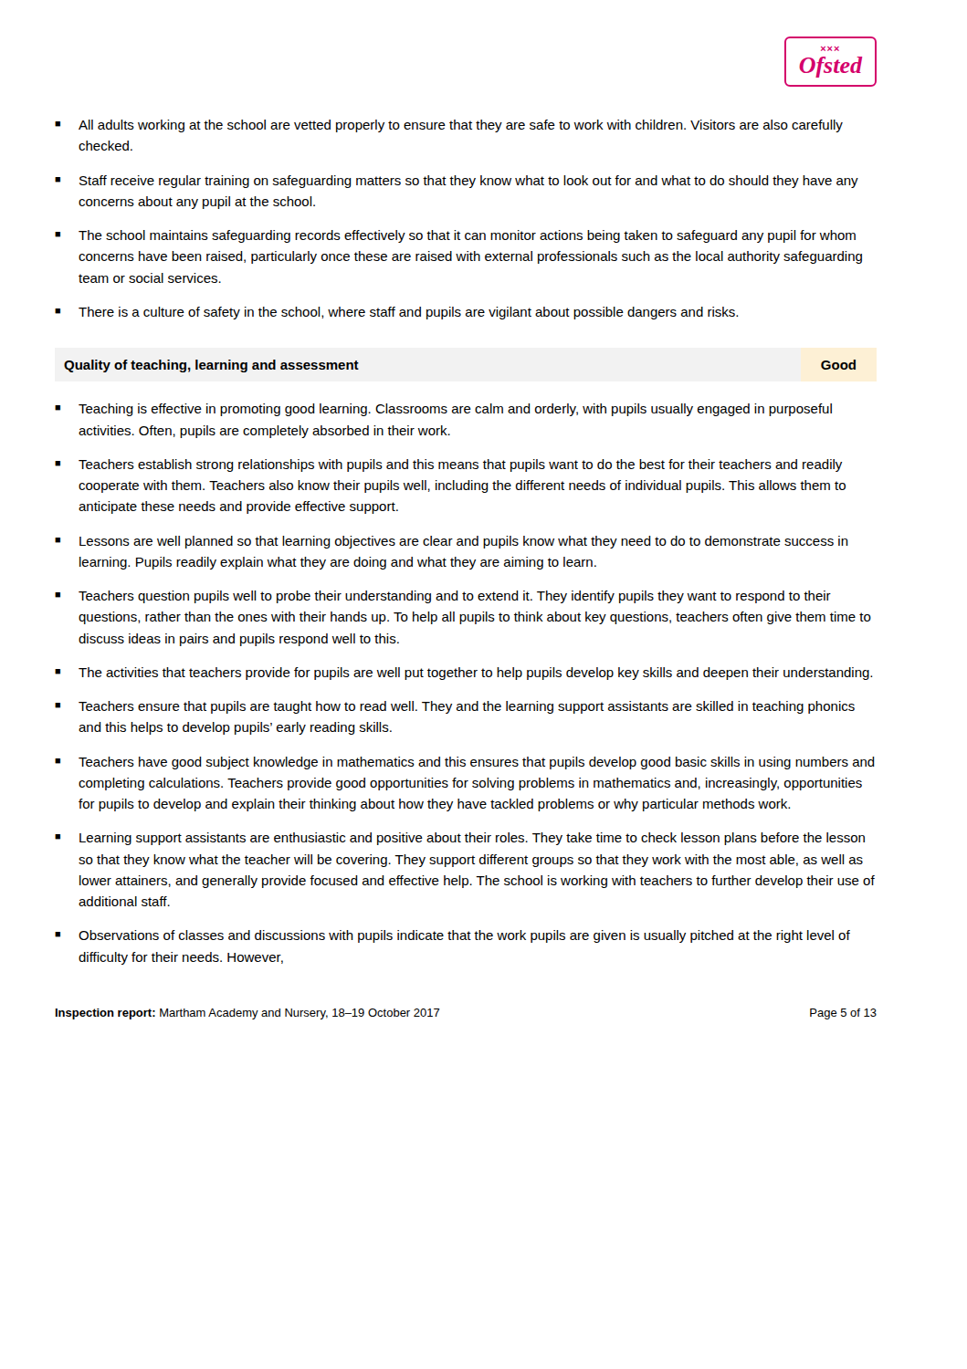×××
Ofsted
All adults working at the school are vetted properly to ensure that they are safe to work with children. Visitors are also carefully checked.
Staff receive regular training on safeguarding matters so that they know what to look out for and what to do should they have any concerns about any pupil at the school.
The school maintains safeguarding records effectively so that it can monitor actions being taken to safeguard any pupil for whom concerns have been raised, particularly once these are raised with external professionals such as the local authority safeguarding team or social services.
There is a culture of safety in the school, where staff and pupils are vigilant about possible dangers and risks.
Quality of teaching, learning and assessment Good
Teaching is effective in promoting good learning. Classrooms are calm and orderly, with pupils usually engaged in purposeful activities. Often, pupils are completely absorbed in their work.
Teachers establish strong relationships with pupils and this means that pupils want to do the best for their teachers and readily cooperate with them. Teachers also know their pupils well, including the different needs of individual pupils. This allows them to anticipate these needs and provide effective support.
Lessons are well planned so that learning objectives are clear and pupils know what they need to do to demonstrate success in learning. Pupils readily explain what they are doing and what they are aiming to learn.
Teachers question pupils well to probe their understanding and to extend it. They identify pupils they want to respond to their questions, rather than the ones with their hands up. To help all pupils to think about key questions, teachers often give them time to discuss ideas in pairs and pupils respond well to this.
The activities that teachers provide for pupils are well put together to help pupils develop key skills and deepen their understanding.
Teachers ensure that pupils are taught how to read well. They and the learning support assistants are skilled in teaching phonics and this helps to develop pupils’ early reading skills.
Teachers have good subject knowledge in mathematics and this ensures that pupils develop good basic skills in using numbers and completing calculations. Teachers provide good opportunities for solving problems in mathematics and, increasingly, opportunities for pupils to develop and explain their thinking about how they have tackled problems or why particular methods work.
Learning support assistants are enthusiastic and positive about their roles. They take time to check lesson plans before the lesson so that they know what the teacher will be covering. They support different groups so that they work with the most able, as well as lower attainers, and generally provide focused and effective help. The school is working with teachers to further develop their use of additional staff.
Observations of classes and discussions with pupils indicate that the work pupils are given is usually pitched at the right level of difficulty for their needs. However,
Inspection report: Martham Academy and Nursery, 18–19 October 2017
Page 5 of 13